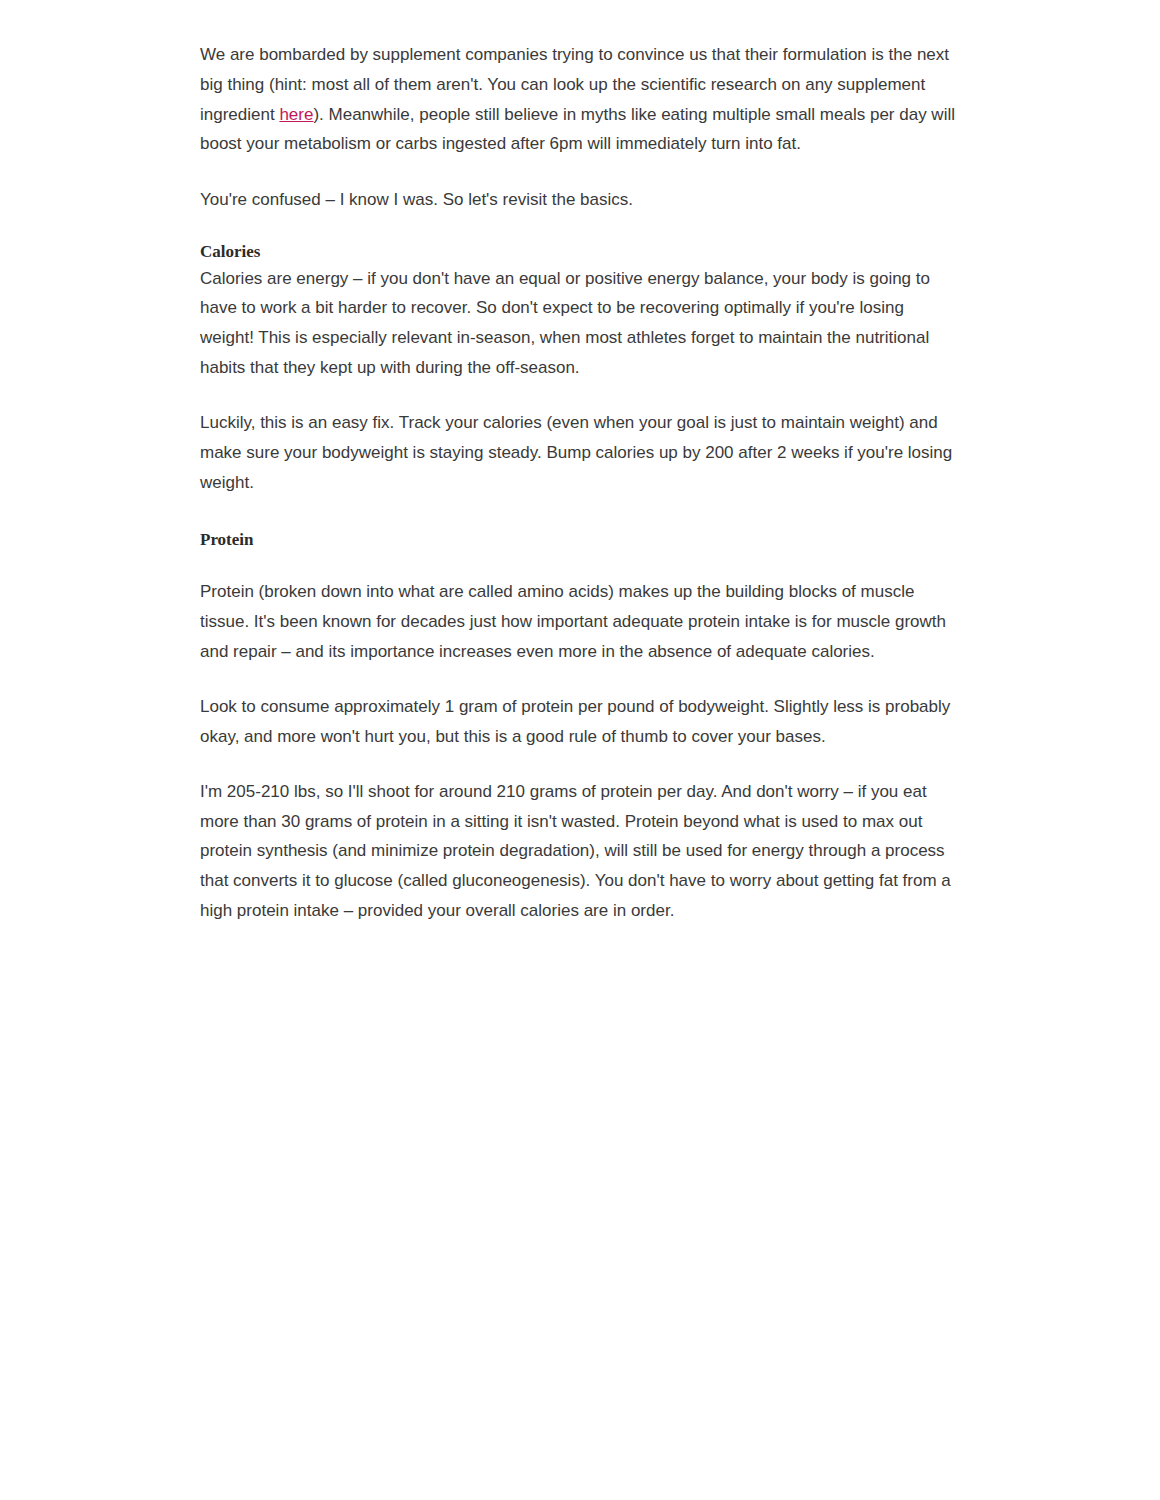We are bombarded by supplement companies trying to convince us that their formulation is the next big thing (hint: most all of them aren't. You can look up the scientific research on any supplement ingredient here). Meanwhile, people still believe in myths like eating multiple small meals per day will boost your metabolism or carbs ingested after 6pm will immediately turn into fat.
You're confused – I know I was. So let's revisit the basics.
Calories
Calories are energy – if you don't have an equal or positive energy balance, your body is going to have to work a bit harder to recover. So don't expect to be recovering optimally if you're losing weight! This is especially relevant in-season, when most athletes forget to maintain the nutritional habits that they kept up with during the off-season.
Luckily, this is an easy fix. Track your calories (even when your goal is just to maintain weight) and make sure your bodyweight is staying steady. Bump calories up by 200 after 2 weeks if you're losing weight.
Protein
Protein (broken down into what are called amino acids) makes up the building blocks of muscle tissue. It's been known for decades just how important adequate protein intake is for muscle growth and repair – and its importance increases even more in the absence of adequate calories.
Look to consume approximately 1 gram of protein per pound of bodyweight. Slightly less is probably okay, and more won't hurt you, but this is a good rule of thumb to cover your bases.
I'm 205-210 lbs, so I'll shoot for around 210 grams of protein per day. And don't worry – if you eat more than 30 grams of protein in a sitting it isn't wasted. Protein beyond what is used to max out protein synthesis (and minimize protein degradation), will still be used for energy through a process that converts it to glucose (called gluconeogenesis). You don't have to worry about getting fat from a high protein intake – provided your overall calories are in order.